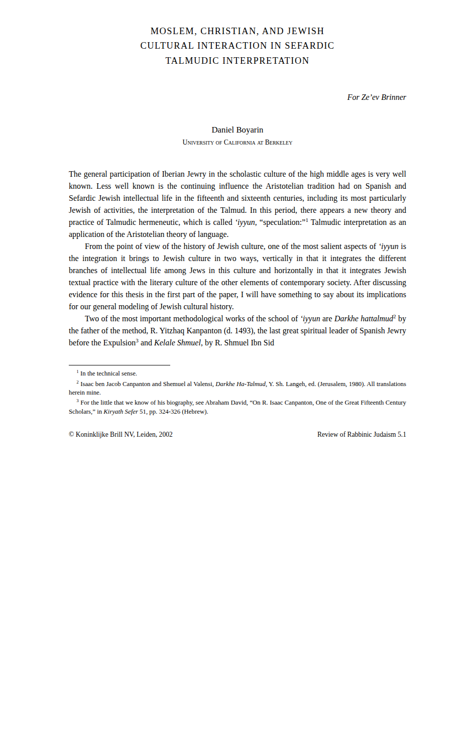Moslem, Christian, and Jewish
Cultural Interaction in Sefardic
Talmudic Interpretation
For Ze’ev Brinner
Daniel Boyarin
University of California at Berkeley
The general participation of Iberian Jewry in the scholastic culture of the high middle ages is very well known. Less well known is the continuing influence the Aristotelian tradition had on Spanish and Sefardic Jewish intellectual life in the fifteenth and sixteenth centuries, including its most particularly Jewish of activities, the interpretation of the Talmud. In this period, there appears a new theory and practice of Talmudic hermeneutic, which is called ‘iyyun, “speculation:”1 Talmudic interpretation as an application of the Aristotelian theory of language.
From the point of view of the history of Jewish culture, one of the most salient aspects of ‘iyyun is the integration it brings to Jewish culture in two ways, vertically in that it integrates the different branches of intellectual life among Jews in this culture and horizontally in that it integrates Jewish textual practice with the literary culture of the other elements of contemporary society. After discussing evidence for this thesis in the first part of the paper, I will have something to say about its implications for our general modeling of Jewish cultural history.
Two of the most important methodological works of the school of ‘iyyun are Darkhe hattalmud2 by the father of the method, R. Yitzhaq Kanpanton (d. 1493), the last great spiritual leader of Spanish Jewry before the Expulsion3 and Kelale Shmuel, by R. Shmuel Ibn Sid
1 In the technical sense.
2 Isaac ben Jacob Canpanton and Shemuel al Valensi, Darkhe Ha-Talmud, Y. Sh. Langeh, ed. (Jerusalem, 1980). All translations herein mine.
3 For the little that we know of his biography, see Abraham David, “On R. Isaac Canpanton, One of the Great Fifteenth Century Scholars,” in Kiryath Sefer 51, pp. 324-326 (Hebrew).
© Koninklijke Brill NV, Leiden, 2002
Review of Rabbinic Judaism 5.1